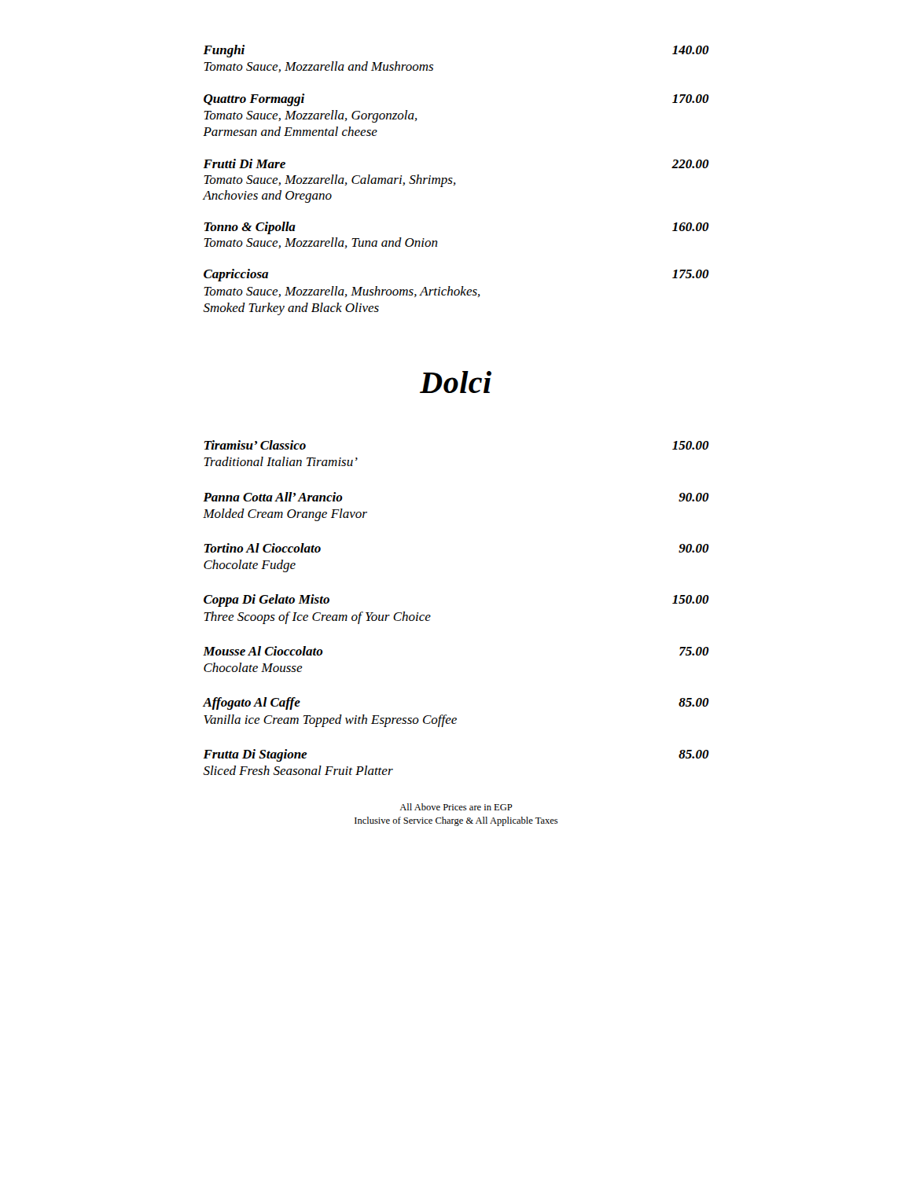Funghi 140.00
Tomato Sauce, Mozzarella and Mushrooms
Quattro Formaggi 170.00
Tomato Sauce, Mozzarella, Gorgonzola,
Parmesan and Emmental cheese
Frutti Di Mare 220.00
Tomato Sauce, Mozzarella, Calamari, Shrimps,
Anchovies and Oregano
Tonno & Cipolla 160.00
Tomato Sauce, Mozzarella, Tuna and Onion
Capricciosa 175.00
Tomato Sauce, Mozzarella, Mushrooms, Artichokes,
Smoked Turkey and Black Olives
Dolci
Tiramisu’ Classico 150.00
Traditional Italian Tiramisu’
Panna Cotta All’ Arancio 90.00
Molded Cream Orange Flavor
Tortino Al Cioccolato 90.00
Chocolate Fudge
Coppa Di Gelato Misto 150.00
Three Scoops of Ice Cream of Your Choice
Mousse Al Cioccolato 75.00
Chocolate Mousse
Affogato Al Caffe 85.00
Vanilla ice Cream Topped with Espresso Coffee
Frutta Di Stagione 85.00
Sliced Fresh Seasonal Fruit Platter
All Above Prices are in EGP
Inclusive of Service Charge & All Applicable Taxes